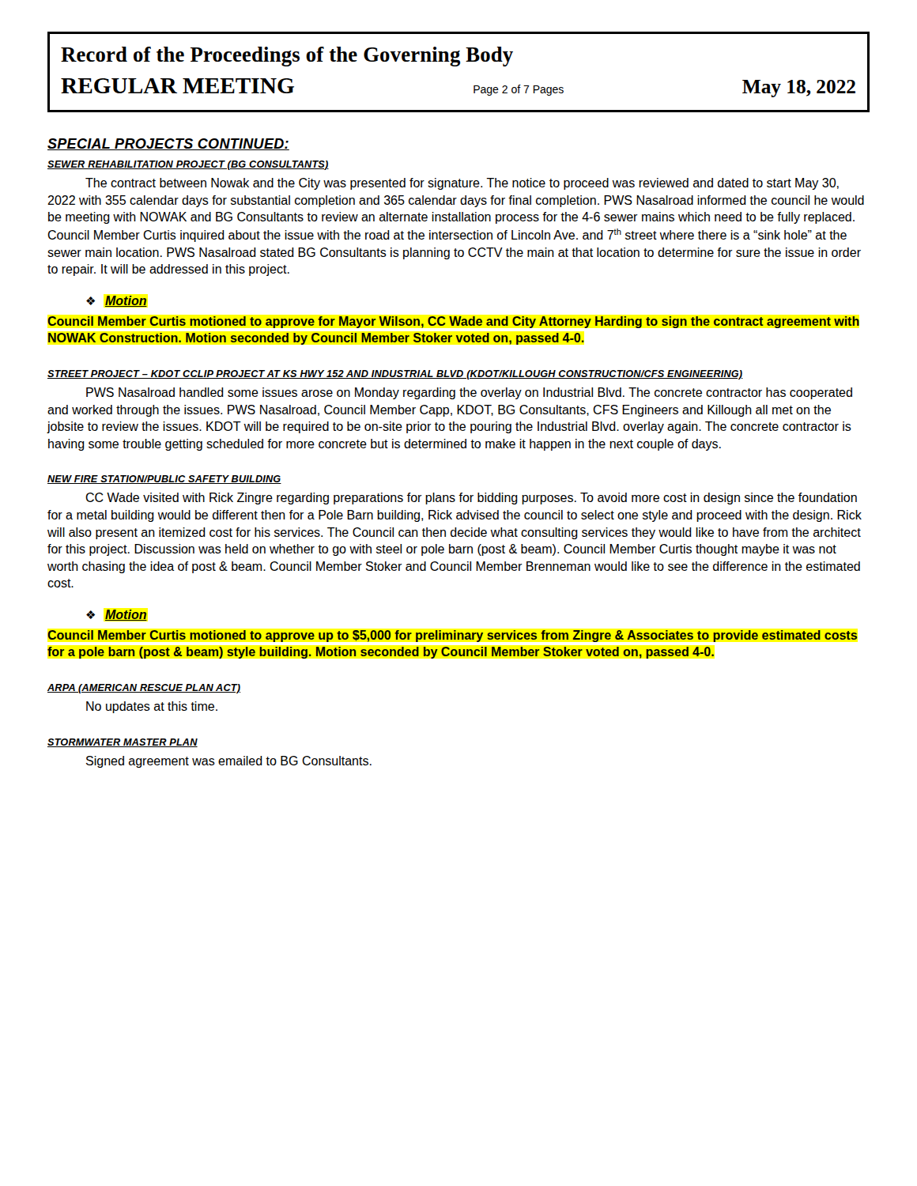Record of the Proceedings of the Governing Body
REGULAR MEETING Page 2 of 7 Pages May 18, 2022
SPECIAL PROJECTS CONTINUED:
Sewer Rehabilitation Project (BG Consultants)
The contract between Nowak and the City was presented for signature. The notice to proceed was reviewed and dated to start May 30, 2022 with 355 calendar days for substantial completion and 365 calendar days for final completion. PWS Nasalroad informed the council he would be meeting with NOWAK and BG Consultants to review an alternate installation process for the 4-6 sewer mains which need to be fully replaced. Council Member Curtis inquired about the issue with the road at the intersection of Lincoln Ave. and 7th street where there is a “sink hole” at the sewer main location. PWS Nasalroad stated BG Consultants is planning to CCTV the main at that location to determine for sure the issue in order to repair. It will be addressed in this project.
Motion
Council Member Curtis motioned to approve for Mayor Wilson, CC Wade and City Attorney Harding to sign the contract agreement with NOWAK Construction. Motion seconded by Council Member Stoker voted on, passed 4-0.
Street Project – KDOT CCLIP Project at KS Hwy 152 and Industrial Blvd (KDOT/Killough Construction/CFS Engineering)
PWS Nasalroad handled some issues arose on Monday regarding the overlay on Industrial Blvd. The concrete contractor has cooperated and worked through the issues. PWS Nasalroad, Council Member Capp, KDOT, BG Consultants, CFS Engineers and Killough all met on the jobsite to review the issues. KDOT will be required to be on-site prior to the pouring the Industrial Blvd. overlay again. The concrete contractor is having some trouble getting scheduled for more concrete but is determined to make it happen in the next couple of days.
New Fire Station/Public Safety Building
CC Wade visited with Rick Zingre regarding preparations for plans for bidding purposes. To avoid more cost in design since the foundation for a metal building would be different then for a Pole Barn building, Rick advised the council to select one style and proceed with the design. Rick will also present an itemized cost for his services. The Council can then decide what consulting services they would like to have from the architect for this project. Discussion was held on whether to go with steel or pole barn (post & beam). Council Member Curtis thought maybe it was not worth chasing the idea of post & beam. Council Member Stoker and Council Member Brenneman would like to see the difference in the estimated cost.
Motion
Council Member Curtis motioned to approve up to $5,000 for preliminary services from Zingre & Associates to provide estimated costs for a pole barn (post & beam) style building. Motion seconded by Council Member Stoker voted on, passed 4-0.
ARPA (American Rescue Plan Act)
No updates at this time.
Stormwater Master Plan
Signed agreement was emailed to BG Consultants.